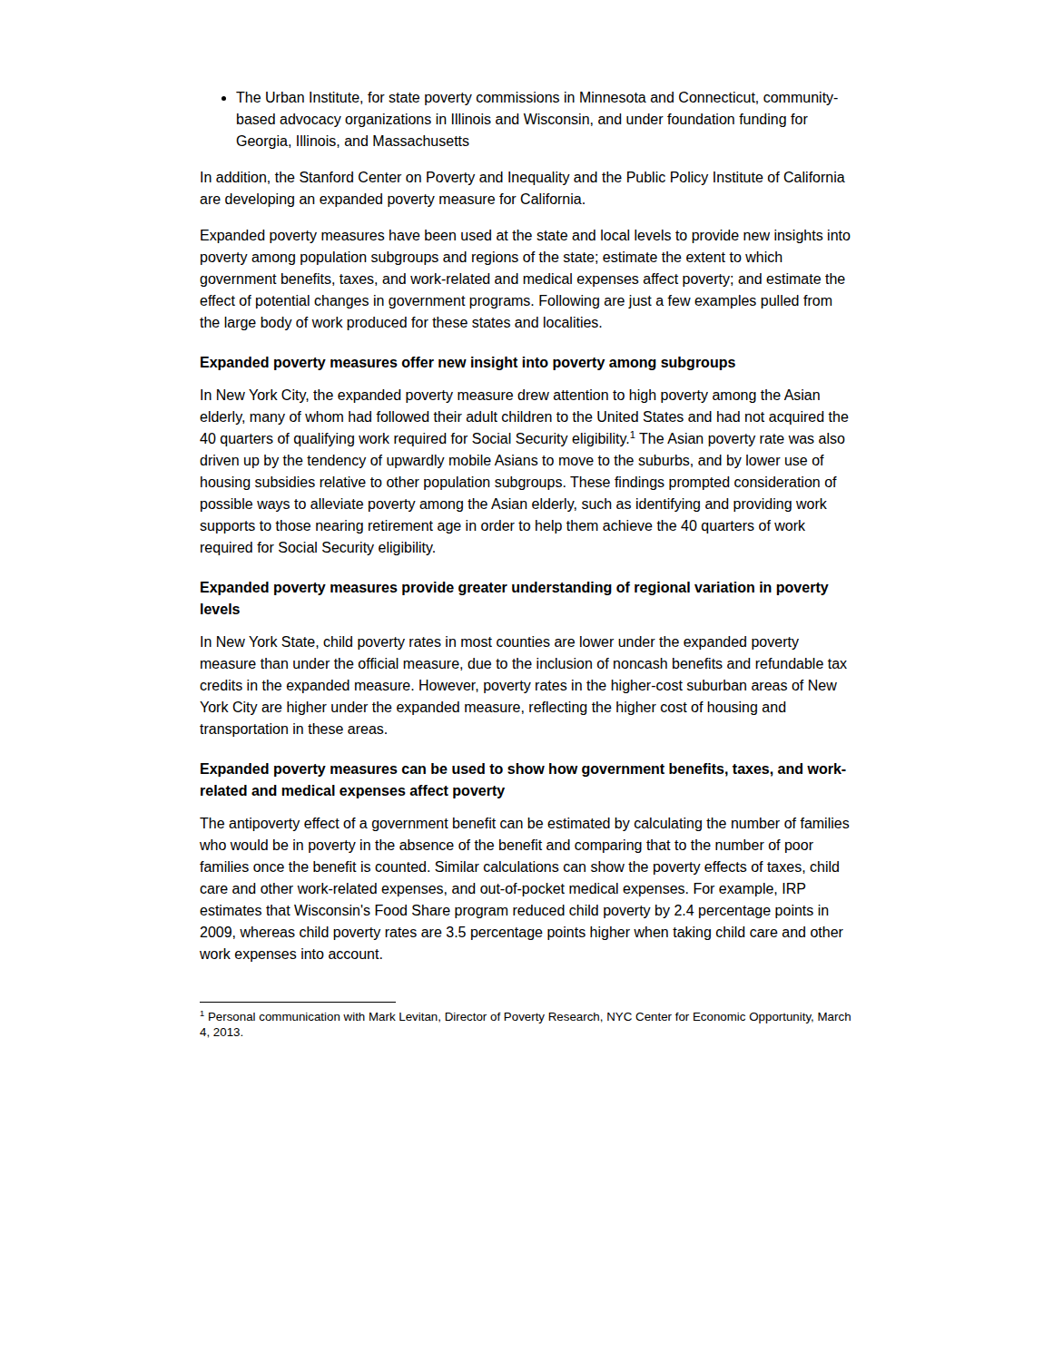The Urban Institute, for state poverty commissions in Minnesota and Connecticut, community-based advocacy organizations in Illinois and Wisconsin, and under foundation funding for Georgia, Illinois, and Massachusetts
In addition, the Stanford Center on Poverty and Inequality and the Public Policy Institute of California are developing an expanded poverty measure for California.
Expanded poverty measures have been used at the state and local levels to provide new insights into poverty among population subgroups and regions of the state; estimate the extent to which government benefits, taxes, and work-related and medical expenses affect poverty; and estimate the effect of potential changes in government programs. Following are just a few examples pulled from the large body of work produced for these states and localities.
Expanded poverty measures offer new insight into poverty among subgroups
In New York City, the expanded poverty measure drew attention to high poverty among the Asian elderly, many of whom had followed their adult children to the United States and had not acquired the 40 quarters of qualifying work required for Social Security eligibility.1 The Asian poverty rate was also driven up by the tendency of upwardly mobile Asians to move to the suburbs, and by lower use of housing subsidies relative to other population subgroups. These findings prompted consideration of possible ways to alleviate poverty among the Asian elderly, such as identifying and providing work supports to those nearing retirement age in order to help them achieve the 40 quarters of work required for Social Security eligibility.
Expanded poverty measures provide greater understanding of regional variation in poverty levels
In New York State, child poverty rates in most counties are lower under the expanded poverty measure than under the official measure, due to the inclusion of noncash benefits and refundable tax credits in the expanded measure. However, poverty rates in the higher-cost suburban areas of New York City are higher under the expanded measure, reflecting the higher cost of housing and transportation in these areas.
Expanded poverty measures can be used to show how government benefits, taxes, and work-related and medical expenses affect poverty
The antipoverty effect of a government benefit can be estimated by calculating the number of families who would be in poverty in the absence of the benefit and comparing that to the number of poor families once the benefit is counted. Similar calculations can show the poverty effects of taxes, child care and other work-related expenses, and out-of-pocket medical expenses. For example, IRP estimates that Wisconsin's Food Share program reduced child poverty by 2.4 percentage points in 2009, whereas child poverty rates are 3.5 percentage points higher when taking child care and other work expenses into account.
1 Personal communication with Mark Levitan, Director of Poverty Research, NYC Center for Economic Opportunity, March 4, 2013.